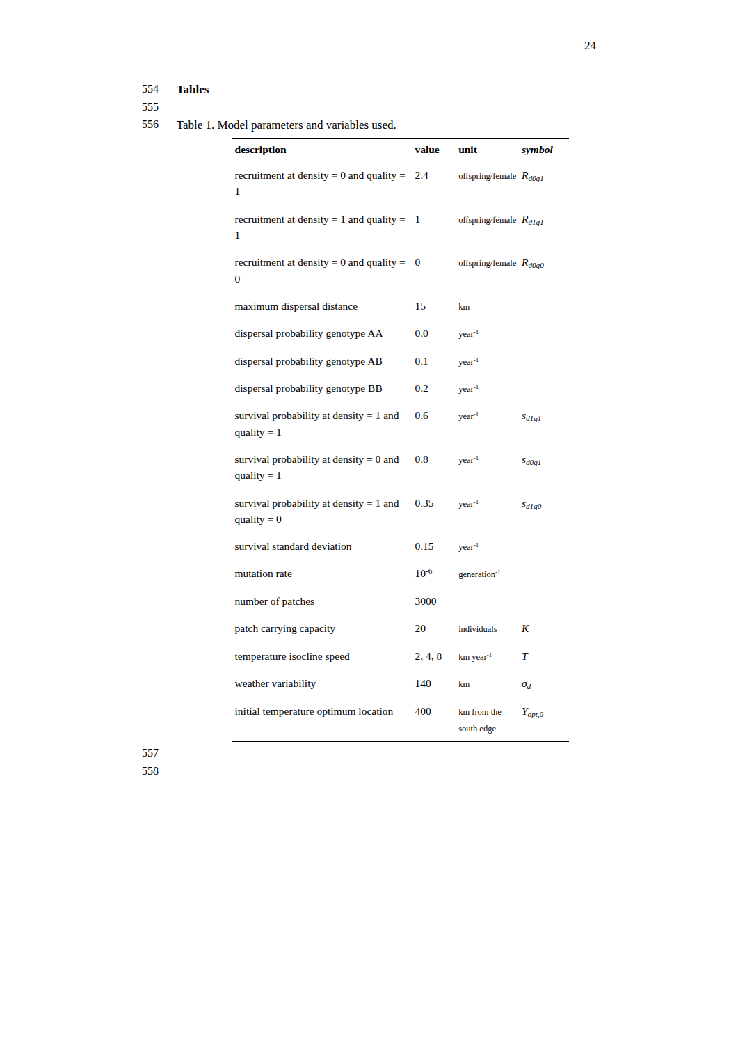24
554
Tables
555
556
Table 1. Model parameters and variables used.
| description | value | unit | symbol |
| --- | --- | --- | --- |
| recruitment at density = 0 and quality = 1 | 2.4 | offspring/female | R d0q1 |
| recruitment at density = 1 and quality = 1 | 1 | offspring/female | R d1q1 |
| recruitment at density = 0 and quality = 0 | 0 | offspring/female | R d0q0 |
| maximum dispersal distance | 15 | km | |
| dispersal probability genotype AA | 0.0 | year -1 | |
| dispersal probability genotype AB | 0.1 | year -1 | |
| dispersal probability genotype BB | 0.2 | year -1 | |
| survival probability at density = 1 and quality = 1 | 0.6 | year -1 | s d1q1 |
| survival probability at density = 0 and quality = 1 | 0.8 | year -1 | s d0q1 |
| survival probability at density = 1 and quality = 0 | 0.35 | year -1 | s d1q0 |
| survival standard deviation | 0.15 | year -1 | |
| mutation rate | 10 -6 | generation -1 | |
| number of patches | 3000 | | |
| patch carrying capacity | 20 | individuals | K |
| temperature isocline speed | 2, 4, 8 | km year -1 | T |
| weather variability | 140 | km | σ d |
| initial temperature optimum location | 400 | km from the south edge | Y opt,0 |
557
558